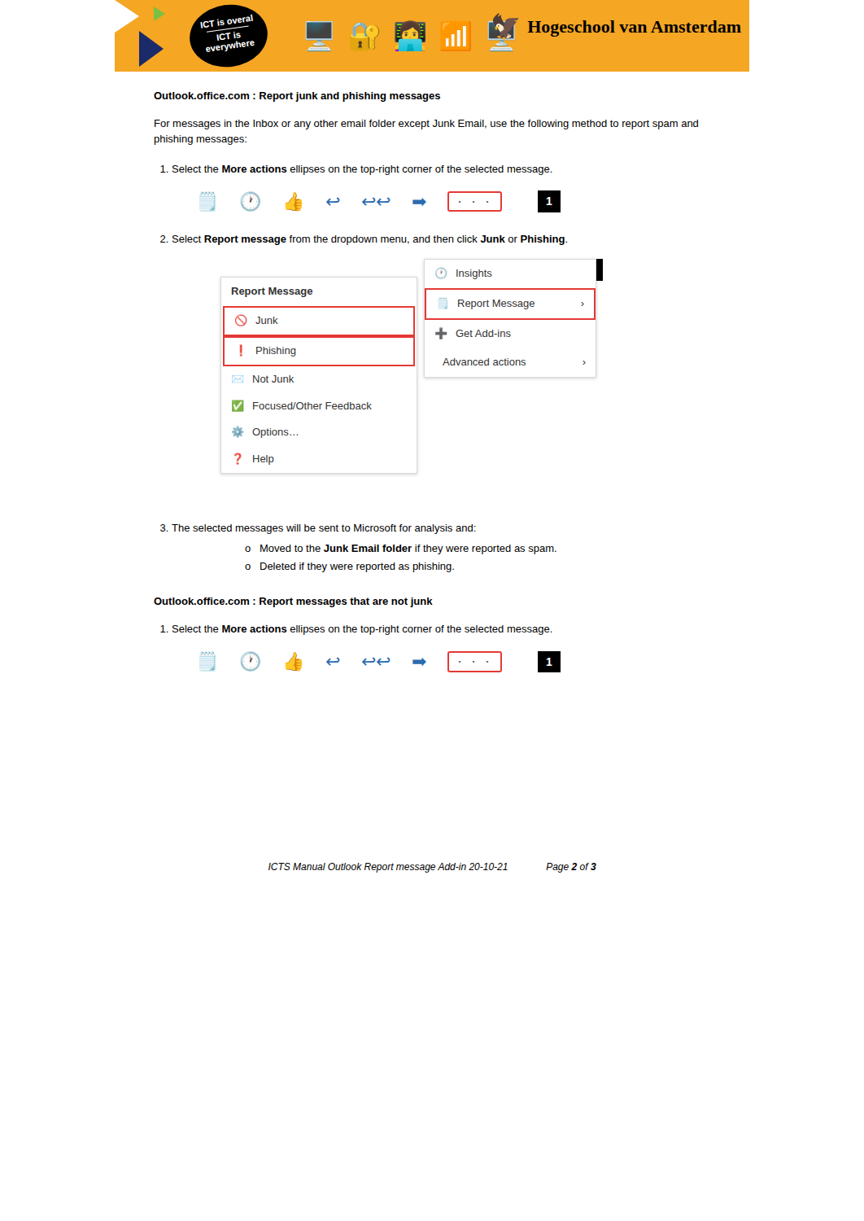ICT is overal ICT is everywhere
🖥️ 🔐 👩‍💻 📶 🖥️
🦅 Hogeschool van Amsterdam
Outlook.office.com : Report junk and phishing messages
For messages in the Inbox or any other email folder except Junk Email, use the following method to report spam and phishing messages:
Select the More actions ellipses on the top-right corner of the selected message.
🗒️ 🕐 👍 ↩ ↩↩ ➡ · · · 1
Select Report message from the dropdown menu, and then click Junk or Phishing.
2
🕐 Insights
🗒️ Report Message›
➕ Get Add-ins
Advanced actions›
Report Message
🚫 Junk
❗ Phishing
✉️ Not Junk
✅ Focused/Other Feedback
⚙️ Options…
❓ Help
The selected messages will be sent to Microsoft for analysis and:
Moved to the Junk Email folder if they were reported as spam.
Deleted if they were reported as phishing.
Outlook.office.com : Report messages that are not junk
Select the More actions ellipses on the top-right corner of the selected message.
🗒️ 🕐 👍 ↩ ↩↩ ➡ · · · 1
ICTS Manual Outlook Report message Add-in 20-10-21 Page 2 of 3